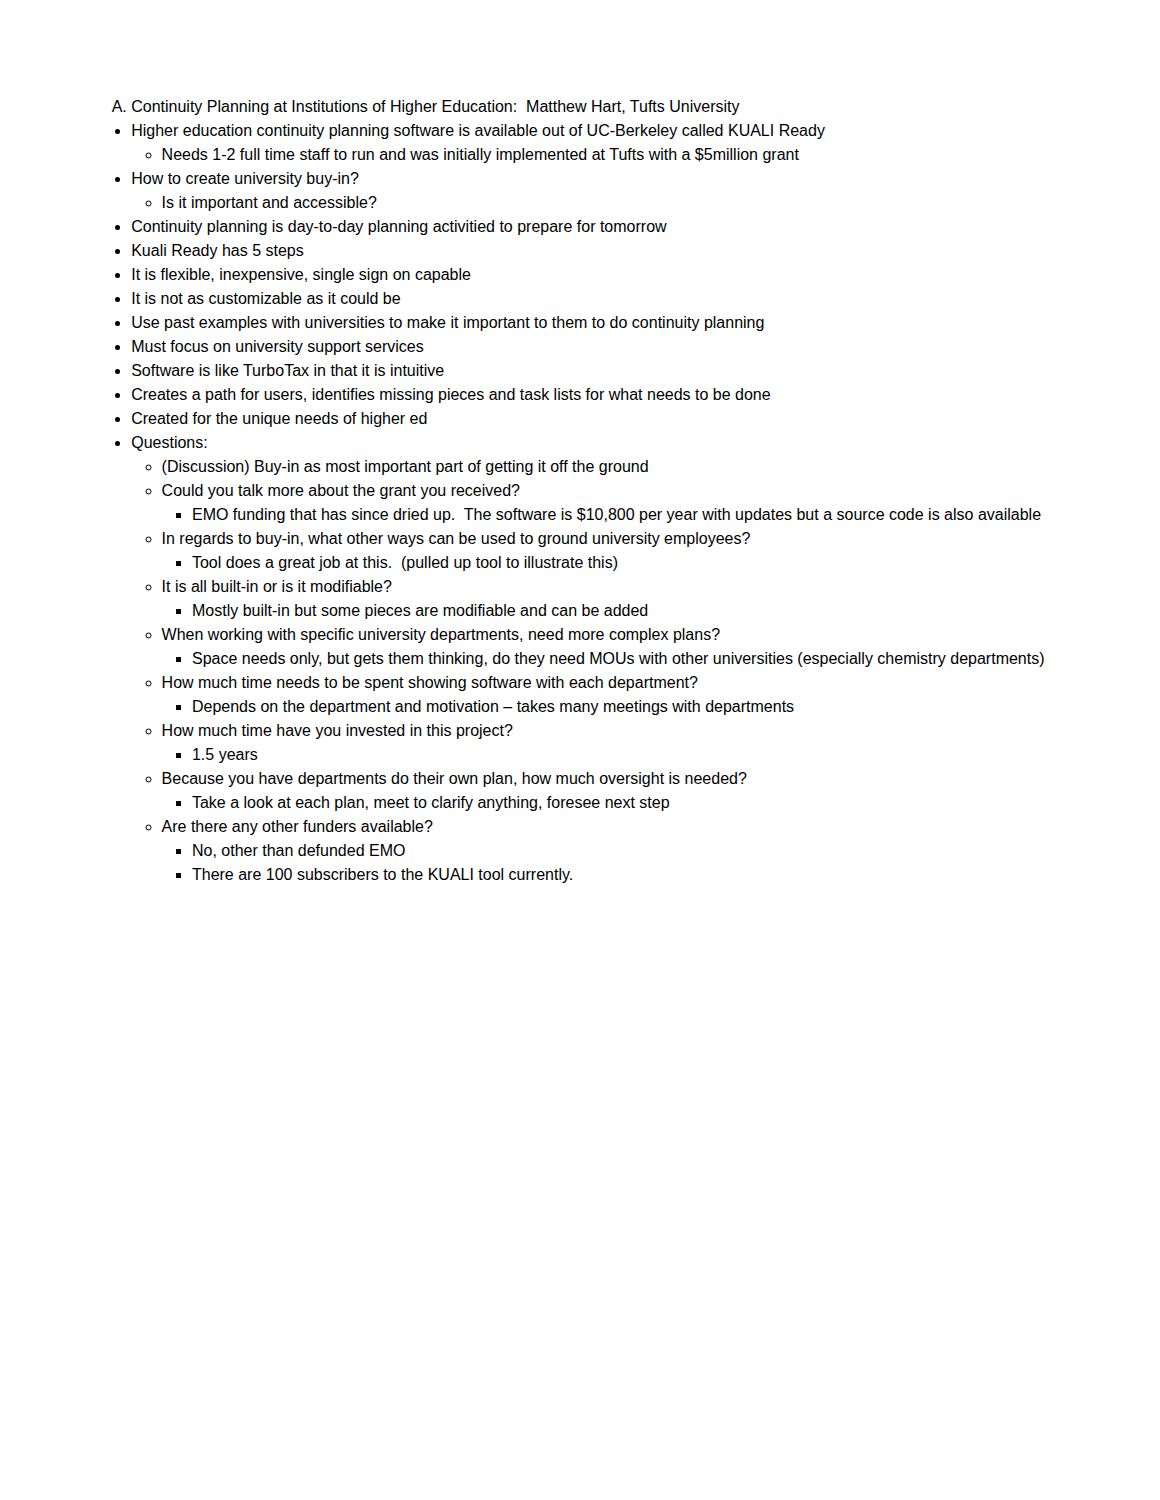Continuity Planning at Institutions of Higher Education: Matthew Hart, Tufts University
Higher education continuity planning software is available out of UC-Berkeley called KUALI Ready
Needs 1-2 full time staff to run and was initially implemented at Tufts with a $5million grant
How to create university buy-in?
Is it important and accessible?
Continuity planning is day-to-day planning activitied to prepare for tomorrow
Kuali Ready has 5 steps
It is flexible, inexpensive, single sign on capable
It is not as customizable as it could be
Use past examples with universities to make it important to them to do continuity planning
Must focus on university support services
Software is like TurboTax in that it is intuitive
Creates a path for users, identifies missing pieces and task lists for what needs to be done
Created for the unique needs of higher ed
Questions:
(Discussion) Buy-in as most important part of getting it off the ground
Could you talk more about the grant you received?
EMO funding that has since dried up. The software is $10,800 per year with updates but a source code is also available
In regards to buy-in, what other ways can be used to ground university employees?
Tool does a great job at this. (pulled up tool to illustrate this)
It is all built-in or is it modifiable?
Mostly built-in but some pieces are modifiable and can be added
When working with specific university departments, need more complex plans?
Space needs only, but gets them thinking, do they need MOUs with other universities (especially chemistry departments)
How much time needs to be spent showing software with each department?
Depends on the department and motivation – takes many meetings with departments
How much time have you invested in this project?
1.5 years
Because you have departments do their own plan, how much oversight is needed?
Take a look at each plan, meet to clarify anything, foresee next step
Are there any other funders available?
No, other than defunded EMO
There are 100 subscribers to the KUALI tool currently.